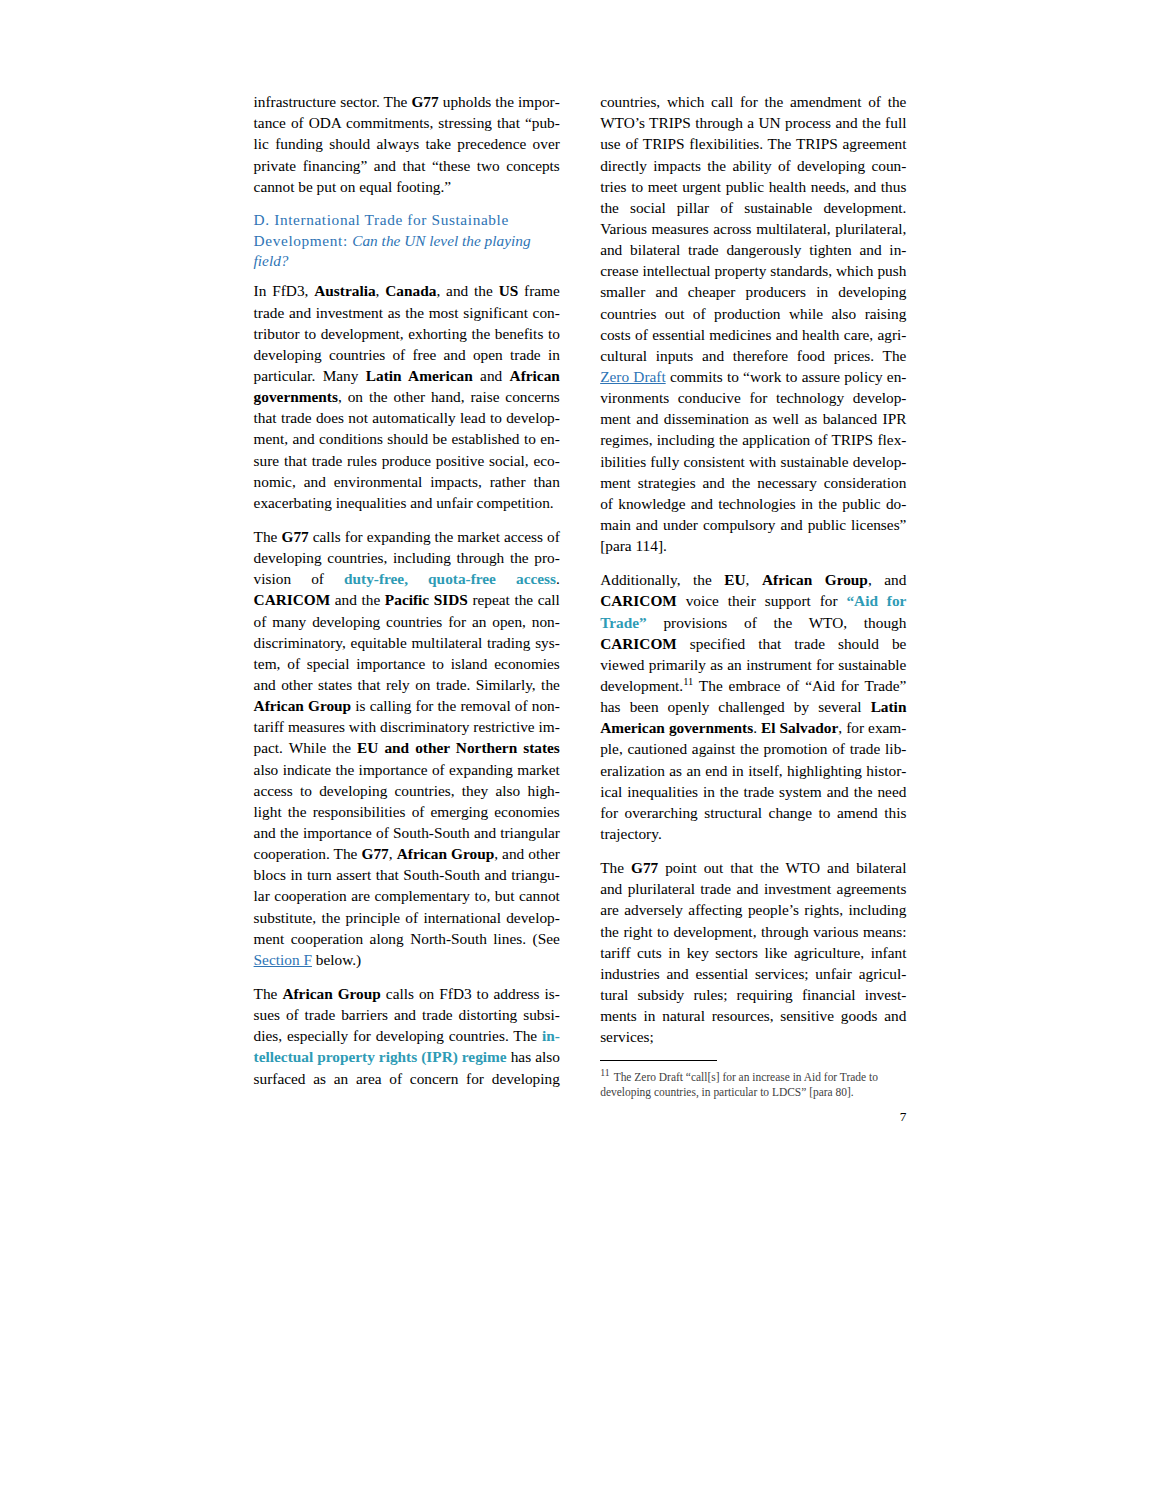infrastructure sector. The G77 upholds the importance of ODA commitments, stressing that “public funding should always take precedence over private financing” and that “these two concepts cannot be put on equal footing.”
D. International Trade for Sustainable Development: Can the UN level the playing field?
In FfD3, Australia, Canada, and the US frame trade and investment as the most significant contributor to development, exhorting the benefits to developing countries of free and open trade in particular. Many Latin American and African governments, on the other hand, raise concerns that trade does not automatically lead to development, and conditions should be established to ensure that trade rules produce positive social, economic, and environmental impacts, rather than exacerbating inequalities and unfair competition.
The G77 calls for expanding the market access of developing countries, including through the provision of duty-free, quota-free access. CARICOM and the Pacific SIDS repeat the call of many developing countries for an open, non-discriminatory, equitable multilateral trading system, of special importance to island economies and other states that rely on trade. Similarly, the African Group is calling for the removal of non-tariff measures with discriminatory restrictive impact. While the EU and other Northern states also indicate the importance of expanding market access to developing countries, they also highlight the responsibilities of emerging economies and the importance of South-South and triangular cooperation. The G77, African Group, and other blocs in turn assert that South-South and triangular cooperation are complementary to, but cannot substitute, the principle of international development cooperation along North-South lines. (See Section F below.)
The African Group calls on FfD3 to address issues of trade barriers and trade distorting subsidies, especially for developing countries. The intellectual property rights (IPR) regime has also surfaced as an area of concern for developing countries, which call for the amendment of the WTO’s TRIPS through a UN process and the full use of TRIPS flexibilities. The TRIPS agreement directly impacts the ability of developing countries to meet urgent public health needs, and thus the social pillar of sustainable development. Various measures across multilateral, plurilateral, and bilateral trade dangerously tighten and increase intellectual property standards, which push smaller and cheaper producers in developing countries out of production while also raising costs of essential medicines and health care, agricultural inputs and therefore food prices. The Zero Draft commits to “work to assure policy environments conducive for technology development and dissemination as well as balanced IPR regimes, including the application of TRIPS flexibilities fully consistent with sustainable development strategies and the necessary consideration of knowledge and technologies in the public domain and under compulsory and public licenses” [para 114].
Additionally, the EU, African Group, and CARICOM voice their support for “Aid for Trade” provisions of the WTO, though CARICOM specified that trade should be viewed primarily as an instrument for sustainable development.11 The embrace of “Aid for Trade” has been openly challenged by several Latin American governments. El Salvador, for example, cautioned against the promotion of trade liberalization as an end in itself, highlighting historical inequalities in the trade system and the need for overarching structural change to amend this trajectory.
The G77 point out that the WTO and bilateral and plurilateral trade and investment agreements are adversely affecting people’s rights, including the right to development, through various means: tariff cuts in key sectors like agriculture, infant industries and essential services; unfair agricultural subsidy rules; requiring financial investments in natural resources, sensitive goods and services;
11 The Zero Draft “call[s] for an increase in Aid for Trade to developing countries, in particular to LDCS” [para 80].
7